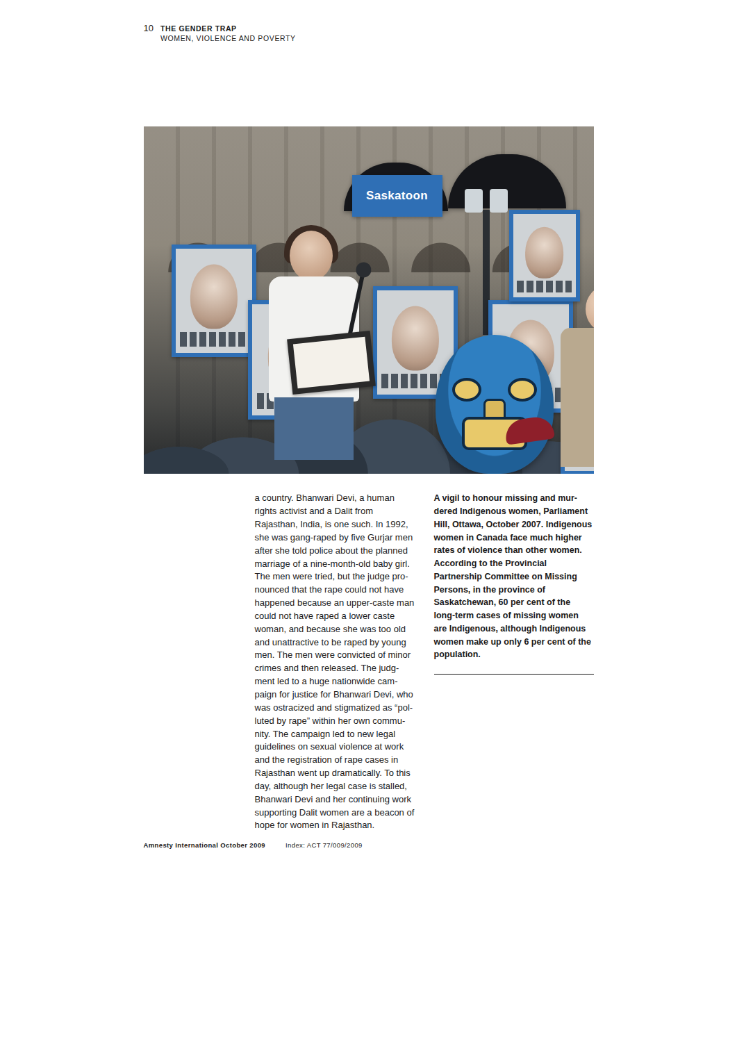10
The Gender Trap
Women, Violence and Poverty
Saskatoon
© Amnesty International
a country. Bhanwari Devi, a human rights activist and a Dalit from Rajasthan, India, is one such. In 1992, she was gang-raped by five Gurjar men after she told police about the planned marriage of a nine-month-old baby girl. The men were tried, but the judge pronounced that the rape could not have happened because an upper-caste man could not have raped a lower caste woman, and because she was too old and unattractive to be raped by young men. The men were convicted of minor crimes and then released. The judgment led to a huge nationwide campaign for justice for Bhanwari Devi, who was ostracized and stigmatized as “polluted by rape” within her own community. The campaign led to new legal guidelines on sexual violence at work and the registration of rape cases in Rajasthan went up dramatically. To this day, although her legal case is stalled, Bhanwari Devi and her continuing work supporting Dalit women are a beacon of hope for women in Rajasthan.
A vigil to honour missing and murdered Indigenous women, Parliament Hill, Ottawa, October 2007. Indigenous women in Canada face much higher rates of violence than other women. According to the Provincial Partnership Committee on Missing Persons, in the province of Saskatchewan, 60 per cent of the long-term cases of missing women are Indigenous, although Indigenous women make up only 6 per cent of the population.
Amnesty International October 2009 Index: ACT 77/009/2009